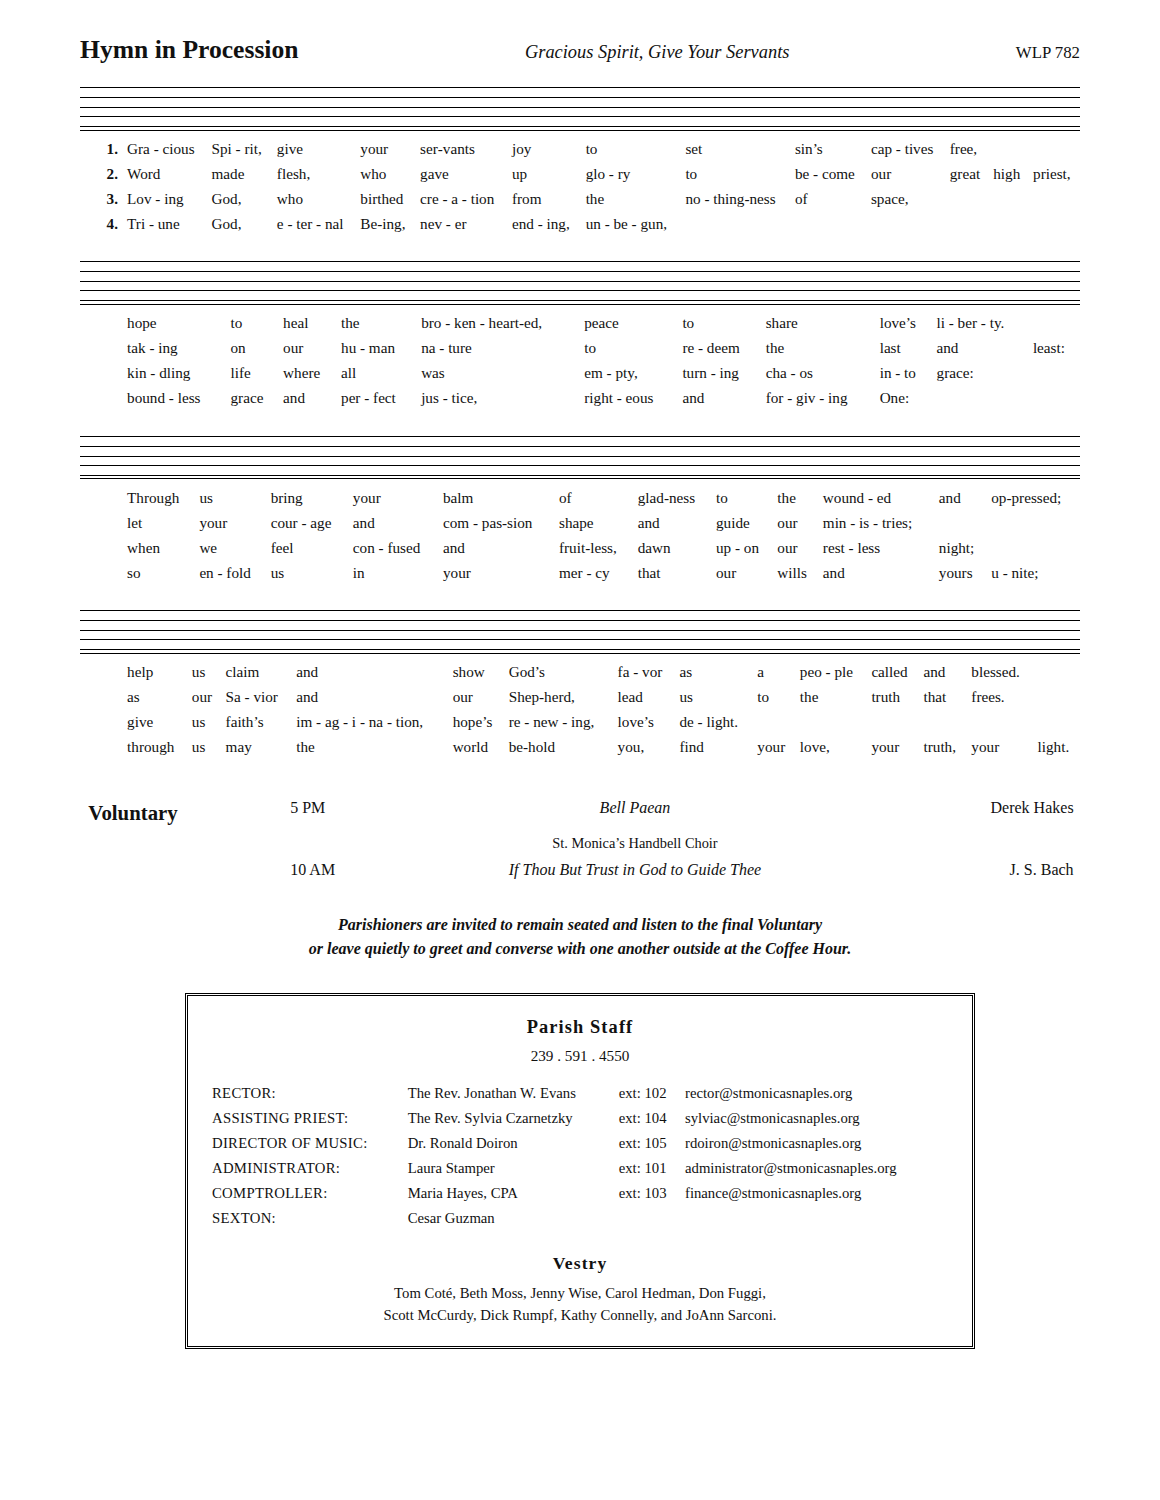Hymn in Procession
Gracious Spirit, Give Your Servants
WLP 782
| 1. | Gra - cious | Spi - rit, | give | your | ser‑vants | joy | to | set | sin’s | cap - tives | free, |
| 2. | Word | made | flesh, | who | gave | up | glo - ry | to | be - come | our | great | high | priest, |
| 3. | Lov - ing | God, | who | birthed | cre - a - tion | from | the | no - thing‑ness | of | space, |
| 4. | Tri - une | God, | e - ter - nal | Be‑ing, | nev - er | end - ing, | un - be - gun, |
| | hope | to | heal | the | bro - ken - heart‑ed, | peace | to | share | love’s | li - ber - ty. |
| | tak - ing | on | our | hu - man | na - ture | to | re - deem | the | last | and | least: |
| | kin - dling | life | where | all | was | em - pty, | turn - ing | cha - os | in - to | grace: |
| | bound - less | grace | and | per - fect | jus - tice, | right - eous | and | for - giv - ing | One: |
| | Through | us | bring | your | balm | of | glad‑ness | to | the | wound - ed | and | op‑pressed; |
| | let | your | cour - age | and | com - pas‑sion | shape | and | guide | our | min - is - tries; |
| | when | we | feel | con - fused | and | fruit‑less, | dawn | up - on | our | rest - less | night; |
| | so | en - fold | us | in | your | mer - cy | that | our | wills | and | yours | u - nite; |
| | help | us | claim | and | show | God’s | fa - vor | as | a | peo - ple | called | and | blessed. |
| | as | our | Sa - vior | and | our | Shep‑herd, | lead | us | to | the | truth | that | frees. |
| | give | us | faith’s | im - ag - i - na - tion, | hope’s | re - new - ing, | love’s | de - light. |
| | through | us | may | the | world | be‑hold | you, | find | your | love, | your | truth, | your | light. |
| Voluntary | 5 PM | Bell Paean | Derek Hakes |
| | | St. Monica’s Handbell Choir | |
| | 10 AM | If Thou But Trust in God to Guide Thee | J. S. Bach |
Parishioners are invited to remain seated and listen to the final Voluntary
or leave quietly to greet and converse with one another outside at the Coffee Hour.
Parish Staff
239 . 591 . 4550
| Rector: | The Rev. Jonathan W. Evans | ext: 102 | rector@stmonicasnaples.org |
| Assisting Priest: | The Rev. Sylvia Czarnetzky | ext: 104 | sylviac@stmonicasnaples.org |
| Director of Music: | Dr. Ronald Doiron | ext: 105 | rdoiron@stmonicasnaples.org |
| Administrator: | Laura Stamper | ext: 101 | administrator@stmonicasnaples.org |
| Comptroller: | Maria Hayes, CPA | ext: 103 | finance@stmonicasnaples.org |
| Sexton: | Cesar Guzman | | |
Vestry
Tom Coté, Beth Moss, Jenny Wise, Carol Hedman, Don Fuggi,
Scott McCurdy, Dick Rumpf, Kathy Connelly, and JoAnn Sarconi.